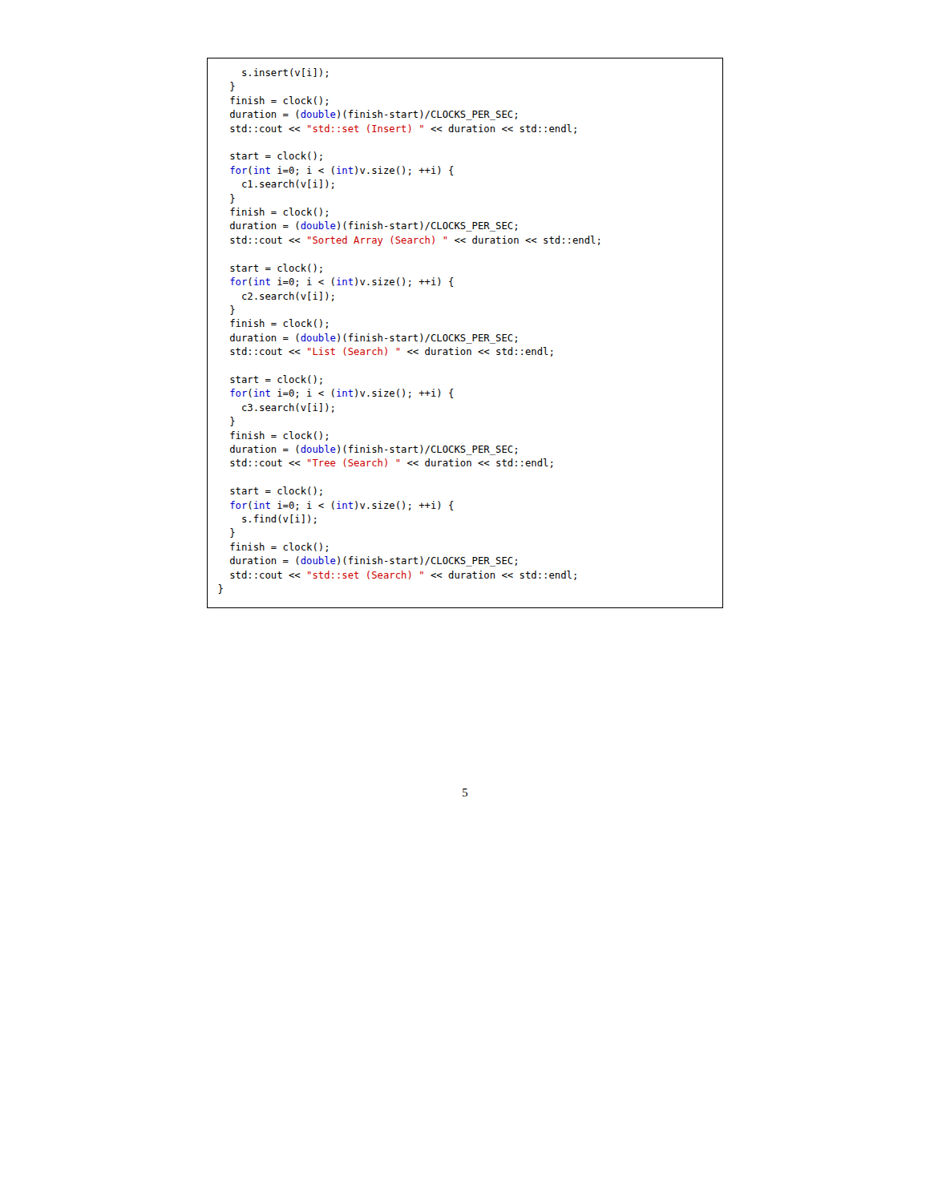s.insert(v[i]);
  }
  finish = clock();
  duration = (double)(finish-start)/CLOCKS_PER_SEC;
  std::cout << "std::set (Insert) " << duration << std::endl;

  start = clock();
  for(int i=0; i < (int)v.size(); ++i) {
    c1.search(v[i]);
  }
  finish = clock();
  duration = (double)(finish-start)/CLOCKS_PER_SEC;
  std::cout << "Sorted Array (Search) " << duration << std::endl;

  start = clock();
  for(int i=0; i < (int)v.size(); ++i) {
    c2.search(v[i]);
  }
  finish = clock();
  duration = (double)(finish-start)/CLOCKS_PER_SEC;
  std::cout << "List (Search) " << duration << std::endl;

  start = clock();
  for(int i=0; i < (int)v.size(); ++i) {
    c3.search(v[i]);
  }
  finish = clock();
  duration = (double)(finish-start)/CLOCKS_PER_SEC;
  std::cout << "Tree (Search) " << duration << std::endl;

  start = clock();
  for(int i=0; i < (int)v.size(); ++i) {
    s.find(v[i]);
  }
  finish = clock();
  duration = (double)(finish-start)/CLOCKS_PER_SEC;
  std::cout << "std::set (Search) " << duration << std::endl;
}
5